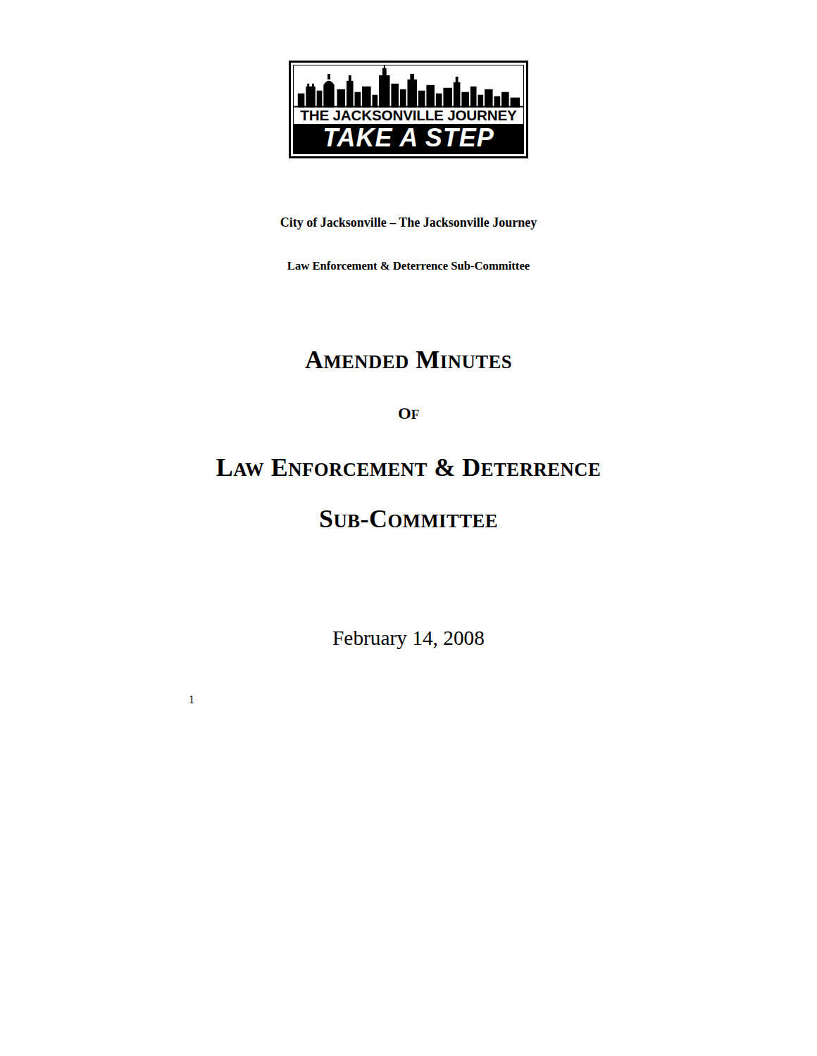THE JACKSONVILLE JOURNEY
TAKE A STEP
City of Jacksonville – The Jacksonville Journey
Law Enforcement & Deterrence Sub-Committee
AMENDED MINUTES
OF
LAW ENFORCEMENT & DETERRENCE
SUB-COMMITTEE
February 14, 2008
1